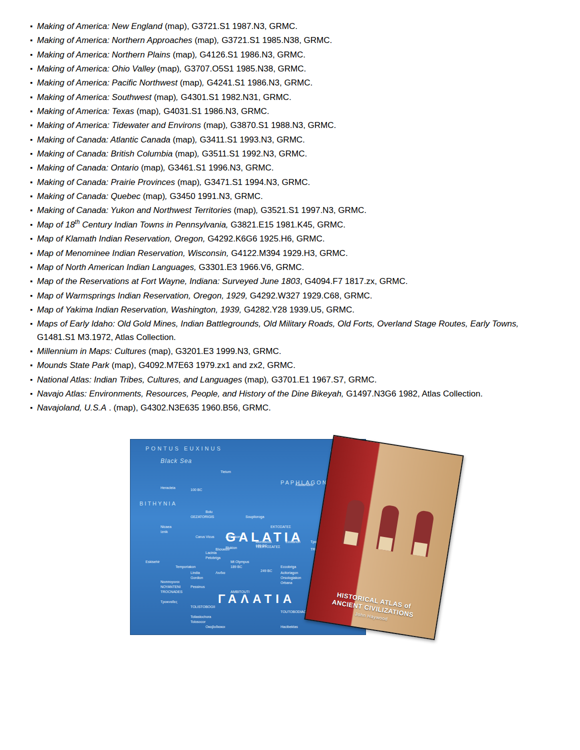Making of America: New England (map), G3721.S1 1987.N3, GRMC.
Making of America: Northern Approaches (map), G3721.S1 1985.N38, GRMC.
Making of America: Northern Plains (map), G4126.S1 1986.N3, GRMC.
Making of America: Ohio Valley (map), G3707.O5S1 1985.N38, GRMC.
Making of America: Pacific Northwest (map), G4241.S1 1986.N3, GRMC.
Making of America: Southwest (map), G4301.S1 1982.N31, GRMC.
Making of America: Texas (map), G4031.S1 1986.N3, GRMC.
Making of America: Tidewater and Environs (map), G3870.S1 1988.N3, GRMC.
Making of Canada: Atlantic Canada (map), G3411.S1 1993.N3, GRMC.
Making of Canada: British Columbia (map), G3511.S1 1992.N3, GRMC.
Making of Canada: Ontario (map), G3461.S1 1996.N3, GRMC.
Making of Canada: Prairie Provinces (map), G3471.S1 1994.N3, GRMC.
Making of Canada: Quebec (map), G3450 1991.N3, GRMC.
Making of Canada: Yukon and Northwest Territories (map), G3521.S1 1997.N3, GRMC.
Map of 18th Century Indian Towns in Pennsylvania, G3821.E15 1981.K45, GRMC.
Map of Klamath Indian Reservation, Oregon, G4292.K6G6 1925.H6, GRMC.
Map of Menominee Indian Reservation, Wisconsin, G4122.M394 1929.H3, GRMC.
Map of North American Indian Languages, G3301.E3 1966.V6, GRMC.
Map of the Reservations at Fort Wayne, Indiana: Surveyed June 1803, G4094.F7 1817.zx, GRMC.
Map of Warmsprings Indian Reservation, Oregon, 1929, G4292.W327 1929.C68, GRMC.
Map of Yakima Indian Reservation, Washington, 1939, G4282.Y28 1939.U5, GRMC.
Maps of Early Idaho: Old Gold Mines, Indian Battlegrounds, Old Military Roads, Old Forts, Overland Stage Routes, Early Towns, G1481.S1 M3.1972, Atlas Collection.
Millennium in Maps: Cultures (map), G3201.E3 1999.N3, GRMC.
Mounds State Park (map), G4092.M7E63 1979.zx1 and zx2, GRMC.
National Atlas: Indian Tribes, Cultures, and Languages (map), G3701.E1 1967.S7, GRMC.
Navajo Atlas: Environments, Resources, People, and History of the Dine Bikeyah, G1497.N3G6 1982, Atlas Collection.
Navajoland, U.S.A . (map), G4302.N3E635 1960.B56, GRMC.
PONTUS EUXINUS Black Sea BITHYNIA PAPHLAGONIA GALATIA ΓΑΛΑΤΙΑ Sinope Tieium Heracleia 100 BC Kastamonu Bolu GEZATORIGIS Souplioroga Nicaea Iznik Carus Vicus Artinakon Mordiacus 189 BC Ecotarion Blukion Lacinia Petobriga Mt Olympus 189 BC Eccobriga 249 BC Acitoriagon Orsologiakon Orbana Eskisehir Temporiakon Lindia Gordion Pessinus TROCNADES TOLISTOBOGII Toliastochora Tolosocor TOUTOBODIACI Hacibektas Οκοβοδιακοι AMBITOUTI Νοσσογυνοι ΝΟΥΑΝΤΕΝΙ ΤΣΕΚΤΟΣΑΓΕΣ Τροκμε TROC ΕΚΤΟΣΑΓΕΣ Βλουκιον Λινδια Τροκναδες
The Penguin
HISTORICAL ATLAS of
ANCIENT CIVILIZATIONS
John Haywood